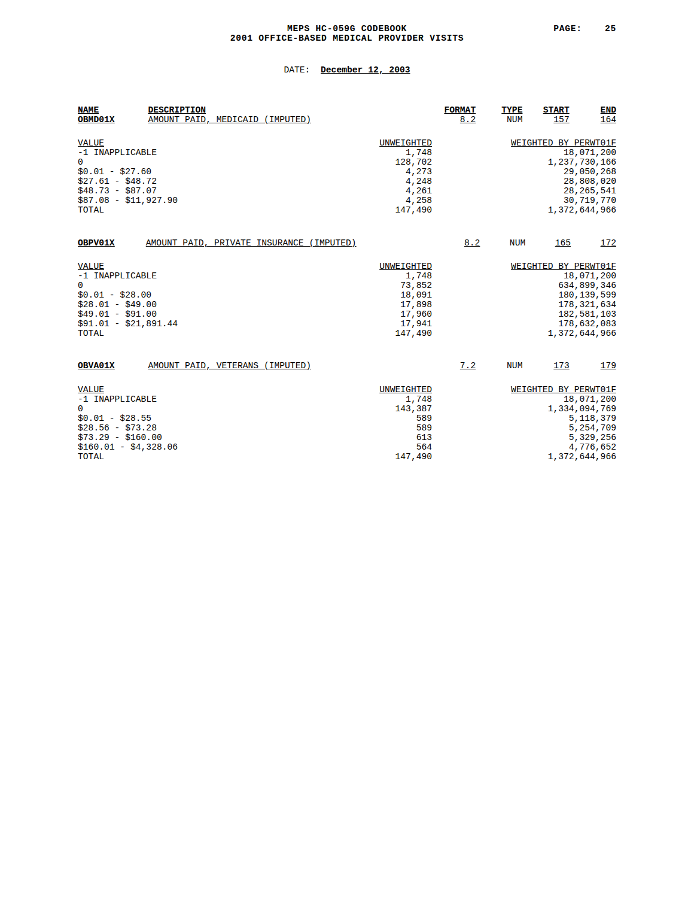MEPS HC-059G CODEBOOKPAGE: 25
2001 OFFICE-BASED MEDICAL PROVIDER VISITS
DATE: December 12, 2003
| NAME | DESCRIPTION | FORMAT | TYPE | START | END |
| OBMD01X | AMOUNT PAID, MEDICAID (IMPUTED) | 8.2 | NUM | 157 | 164 |
| VALUE | UNWEIGHTED | WEIGHTED BY PERWT01F |
| -1 INAPPLICABLE | 1,748 | 18,071,200 |
| 0 | 128,702 | 1,237,730,166 |
| $0.01 - $27.60 | 4,273 | 29,050,268 |
| $27.61 - $48.72 | 4,248 | 28,808,020 |
| $48.73 - $87.07 | 4,261 | 28,265,541 |
| $87.08 - $11,927.90 | 4,258 | 30,719,770 |
| TOTAL | 147,490 | 1,372,644,966 |
| OBPV01X | AMOUNT PAID, PRIVATE INSURANCE (IMPUTED) | 8.2 | NUM | 165 | 172 |
| VALUE | UNWEIGHTED | WEIGHTED BY PERWT01F |
| -1 INAPPLICABLE | 1,748 | 18,071,200 |
| 0 | 73,852 | 634,899,346 |
| $0.01 - $28.00 | 18,091 | 180,139,599 |
| $28.01 - $49.00 | 17,898 | 178,321,634 |
| $49.01 - $91.00 | 17,960 | 182,581,103 |
| $91.01 - $21,891.44 | 17,941 | 178,632,083 |
| TOTAL | 147,490 | 1,372,644,966 |
| OBVA01X | AMOUNT PAID, VETERANS (IMPUTED) | 7.2 | NUM | 173 | 179 |
| VALUE | UNWEIGHTED | WEIGHTED BY PERWT01F |
| -1 INAPPLICABLE | 1,748 | 18,071,200 |
| 0 | 143,387 | 1,334,094,769 |
| $0.01 - $28.55 | 589 | 5,118,379 |
| $28.56 - $73.28 | 589 | 5,254,709 |
| $73.29 - $160.00 | 613 | 5,329,256 |
| $160.01 - $4,328.06 | 564 | 4,776,652 |
| TOTAL | 147,490 | 1,372,644,966 |